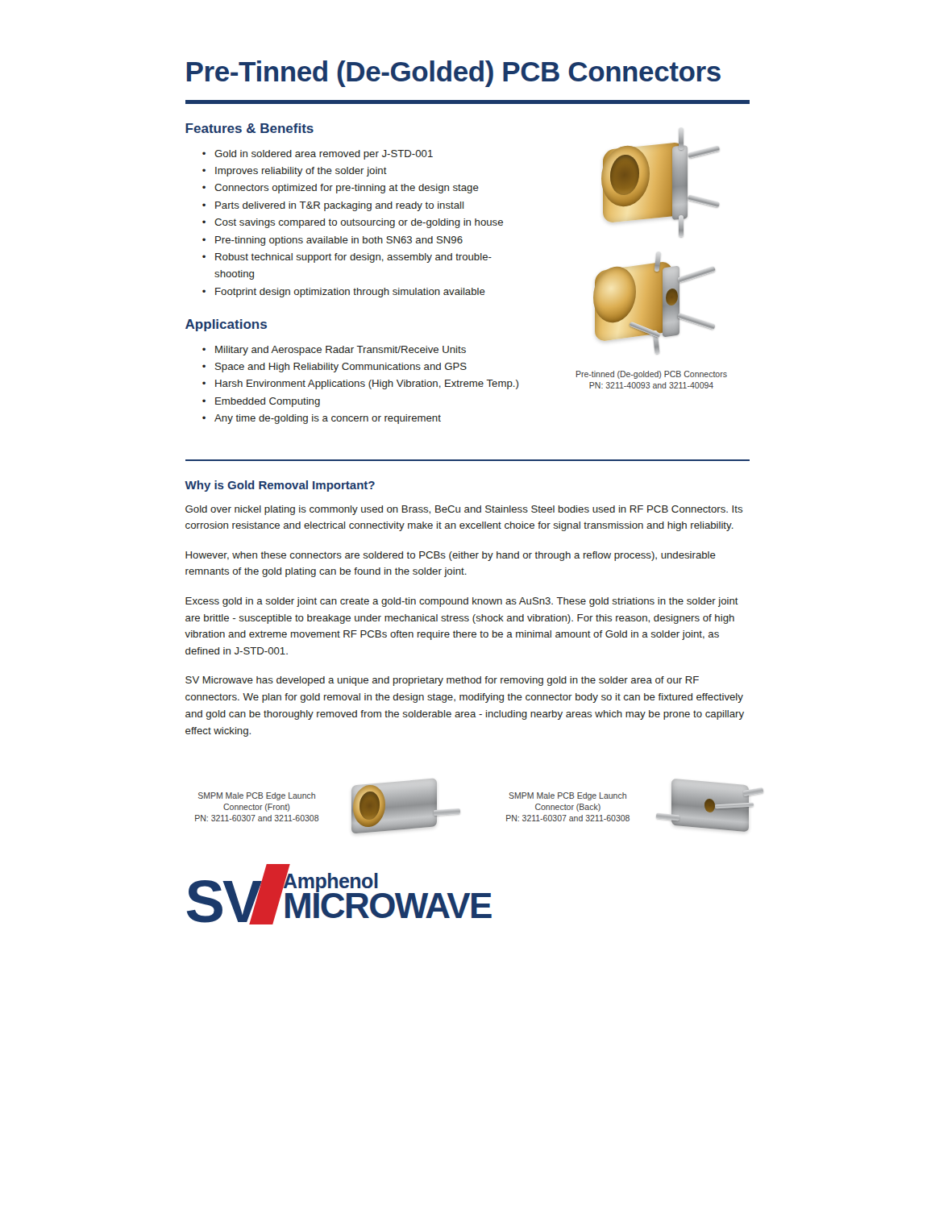Pre-Tinned (De-Golded) PCB Connectors
Features & Benefits
Gold in soldered area removed per J-STD-001
Improves reliability of the solder joint
Connectors optimized for pre-tinning at the design stage
Parts delivered in T&R packaging and ready to install
Cost savings compared to outsourcing or de-golding in house
Pre-tinning options available in both SN63 and SN96
Robust technical support for design, assembly and trouble-shooting
Footprint design optimization through simulation available
Applications
Military and Aerospace Radar Transmit/Receive Units
Space and High Reliability Communications and GPS
Harsh Environment Applications (High Vibration, Extreme Temp.)
Embedded Computing
Any time de-golding is a concern or requirement
Pre-tinned (De-golded) PCB Connectors
PN: 3211-40093 and 3211-40094
Why is Gold Removal Important?
Gold over nickel plating is commonly used on Brass, BeCu and Stainless Steel bodies used in RF PCB Connectors. Its corrosion resistance and electrical connectivity make it an excellent choice for signal transmission and high reliability.
However, when these connectors are soldered to PCBs (either by hand or through a reflow process), undesirable remnants of the gold plating can be found in the solder joint.
Excess gold in a solder joint can create a gold-tin compound known as AuSn3. These gold striations in the solder joint are brittle - susceptible to breakage under mechanical stress (shock and vibration). For this reason, designers of high vibration and extreme movement RF PCBs often require there to be a minimal amount of Gold in a solder joint, as defined in J-STD-001.
SV Microwave has developed a unique and proprietary method for removing gold in the solder area of our RF connectors. We plan for gold removal in the design stage, modifying the connector body so it can be fixtured effectively and gold can be thoroughly removed from the solderable area - including nearby areas which may be prone to capillary effect wicking.
SMPM Male PCB Edge Launch
Connector (Front)
PN: 3211-60307 and 3211-60308
SMPM Male PCB Edge Launch
Connector (Back)
PN: 3211-60307 and 3211-60308
SV Amphenol MICROWAVE